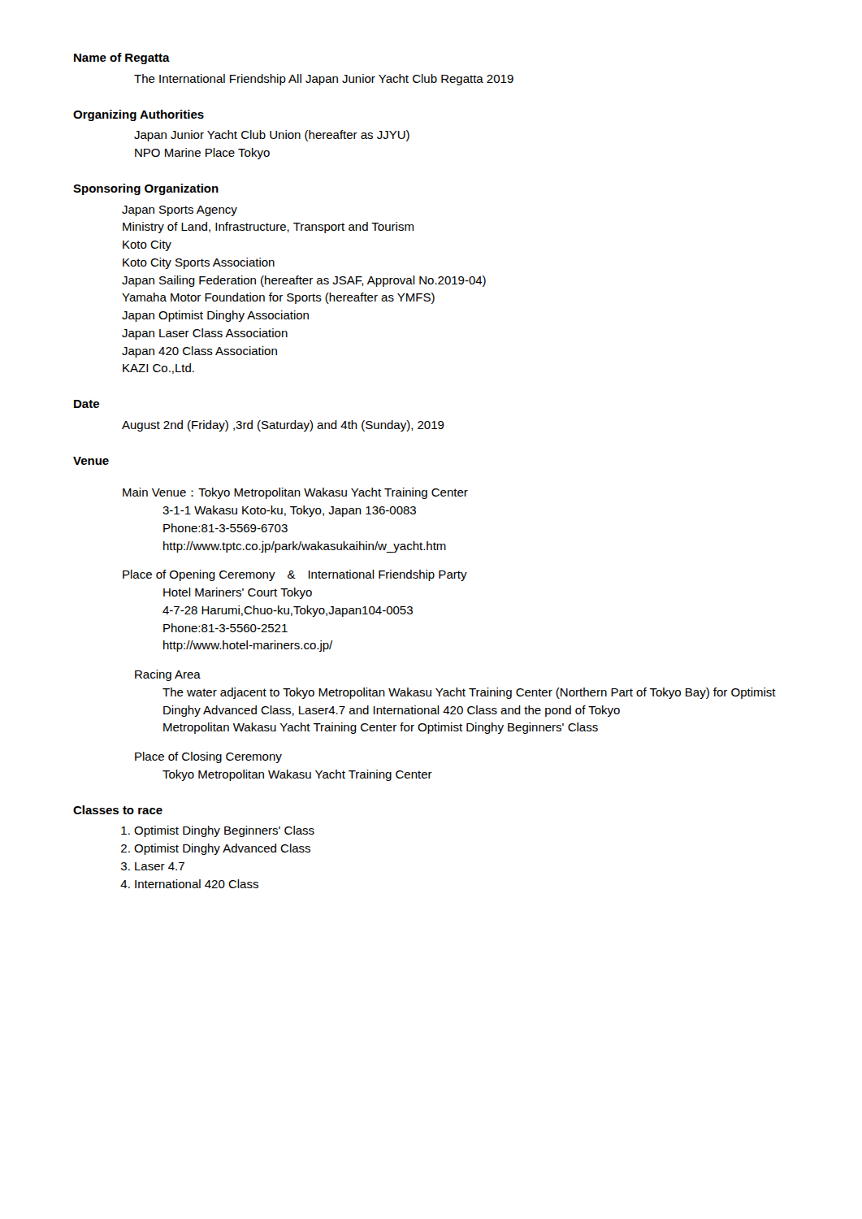Name of Regatta
The International Friendship All Japan Junior Yacht Club Regatta 2019
Organizing Authorities
Japan Junior Yacht Club Union (hereafter as JJYU)
NPO Marine Place Tokyo
Sponsoring Organization
Japan Sports Agency
Ministry of Land, Infrastructure, Transport and Tourism
Koto City
Koto City Sports Association
Japan Sailing Federation (hereafter as JSAF, Approval No.2019-04)
Yamaha Motor Foundation for Sports (hereafter as YMFS)
Japan Optimist Dinghy Association
Japan Laser Class Association
Japan 420 Class Association
KAZI Co.,Ltd.
Date
August 2nd (Friday) ,3rd (Saturday) and 4th (Sunday), 2019
Venue
Main Venue：Tokyo Metropolitan Wakasu Yacht Training Center
3-1-1 Wakasu Koto-ku, Tokyo, Japan 136-0083
Phone:81-3-5569-6703
http://www.tptc.co.jp/park/wakasukaihin/w_yacht.htm
Place of Opening Ceremony　&　International Friendship Party
Hotel Mariners' Court Tokyo
4-7-28 Harumi,Chuo-ku,Tokyo,Japan104-0053
Phone:81-3-5560-2521
http://www.hotel-mariners.co.jp/
Racing Area
The water adjacent to Tokyo Metropolitan Wakasu Yacht Training Center (Northern Part of Tokyo Bay) for Optimist Dinghy Advanced Class, Laser4.7 and International 420 Class and the pond of Tokyo
Metropolitan Wakasu Yacht Training Center for Optimist Dinghy Beginners' Class
Place of Closing Ceremony
Tokyo Metropolitan Wakasu Yacht Training Center
Classes to race
Optimist Dinghy Beginners' Class
Optimist Dinghy Advanced Class
Laser 4.7
International 420 Class